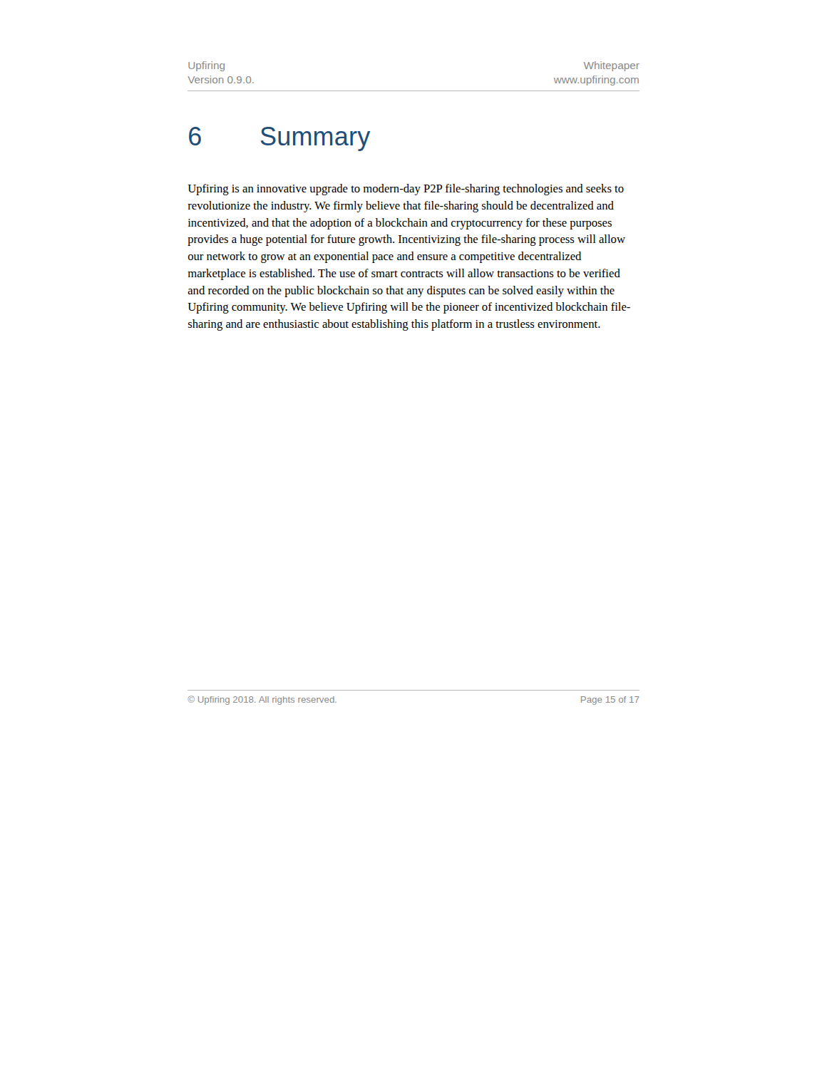Upfiring
Version 0.9.0.
Whitepaper
www.upfiring.com
6 Summary
Upfiring is an innovative upgrade to modern-day P2P file-sharing technologies and seeks to revolutionize the industry. We firmly believe that file-sharing should be decentralized and incentivized, and that the adoption of a blockchain and cryptocurrency for these purposes provides a huge potential for future growth. Incentivizing the file-sharing process will allow our network to grow at an exponential pace and ensure a competitive decentralized marketplace is established. The use of smart contracts will allow transactions to be verified and recorded on the public blockchain so that any disputes can be solved easily within the Upfiring community. We believe Upfiring will be the pioneer of incentivized blockchain file-sharing and are enthusiastic about establishing this platform in a trustless environment.
© Upfiring 2018. All rights reserved.
Page 15 of 17